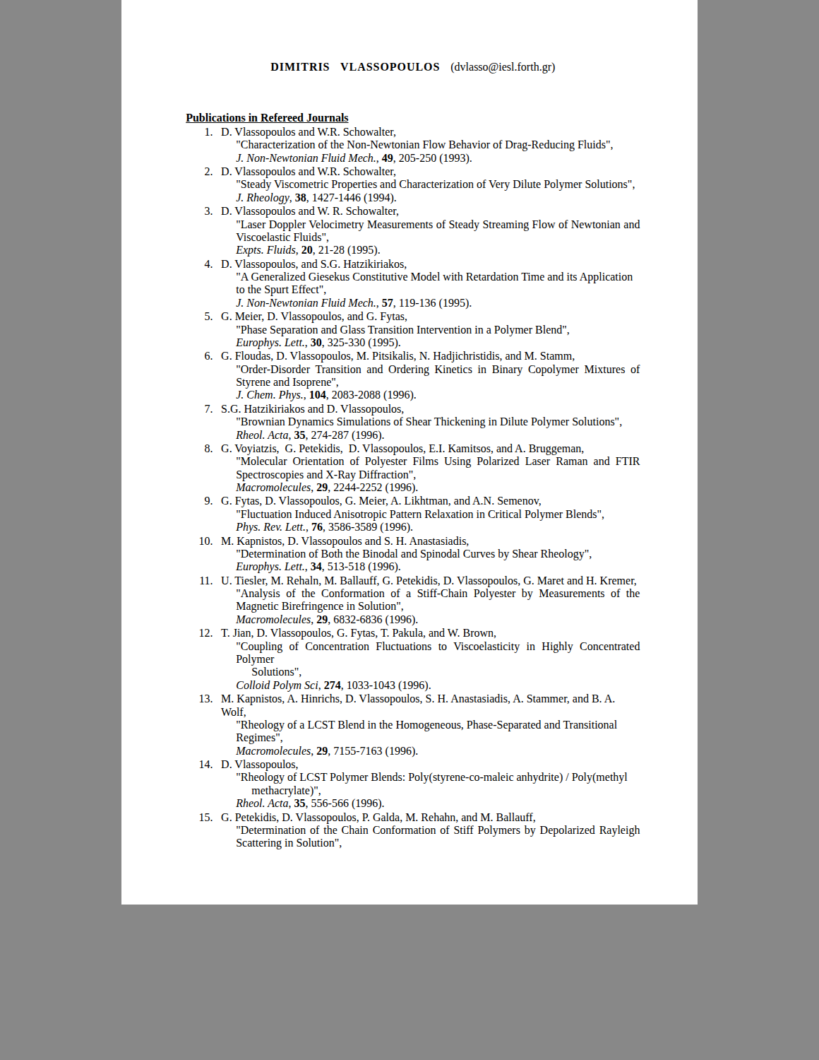DIMITRIS VLASSOPOULOS (dvlasso@iesl.forth.gr)
Publications in Refereed Journals
1.
D. Vlassopoulos and W.R. Schowalter,
"Characterization of the Non-Newtonian Flow Behavior of Drag-Reducing Fluids",
J. Non-Newtonian Fluid Mech., 49, 205-250 (1993).
2.
D. Vlassopoulos and W.R. Schowalter,
"Steady Viscometric Properties and Characterization of Very Dilute Polymer Solutions",
J. Rheology, 38, 1427-1446 (1994).
3.
D. Vlassopoulos and W. R. Schowalter,
"Laser Doppler Velocimetry Measurements of Steady Streaming Flow of Newtonian and Viscoelastic Fluids",
Expts. Fluids, 20, 21-28 (1995).
4.
D. Vlassopoulos, and S.G. Hatzikiriakos,
"A Generalized Giesekus Constitutive Model with Retardation Time and its Application to the Spurt Effect",
J. Non-Newtonian Fluid Mech., 57, 119-136 (1995).
5.
G. Meier, D. Vlassopoulos, and G. Fytas,
"Phase Separation and Glass Transition Intervention in a Polymer Blend",
Europhys. Lett., 30, 325-330 (1995).
6.
G. Floudas, D. Vlassopoulos, M. Pitsikalis, N. Hadjichristidis, and M. Stamm,
"Order-Disorder Transition and Ordering Kinetics in Binary Copolymer Mixtures of Styrene and Isoprene",
J. Chem. Phys., 104, 2083-2088 (1996).
7.
S.G. Hatzikiriakos and D. Vlassopoulos,
"Brownian Dynamics Simulations of Shear Thickening in Dilute Polymer Solutions",
Rheol. Acta, 35, 274-287 (1996).
8.
G. Voyiatzis, G. Petekidis, D. Vlassopoulos, E.I. Kamitsos, and A. Bruggeman,
"Molecular Orientation of Polyester Films Using Polarized Laser Raman and FTIR Spectroscopies and X-Ray Diffraction",
Macromolecules, 29, 2244-2252 (1996).
9.
G. Fytas, D. Vlassopoulos, G. Meier, A. Likhtman, and A.N. Semenov,
"Fluctuation Induced Anisotropic Pattern Relaxation in Critical Polymer Blends",
Phys. Rev. Lett., 76, 3586-3589 (1996).
10.
M. Kapnistos, D. Vlassopoulos and S. H. Anastasiadis,
"Determination of Both the Binodal and Spinodal Curves by Shear Rheology",
Europhys. Lett., 34, 513-518 (1996).
11.
U. Tiesler, M. Rehaln, M. Ballauff, G. Petekidis, D. Vlassopoulos, G. Maret and H. Kremer,
"Analysis of the Conformation of a Stiff-Chain Polyester by Measurements of the Magnetic Birefringence in Solution",
Macromolecules, 29, 6832-6836 (1996).
12.
T. Jian, D. Vlassopoulos, G. Fytas, T. Pakula, and W. Brown,
"Coupling of Concentration Fluctuations to Viscoelasticity in Highly Concentrated Polymer
Solutions",
Colloid Polym Sci, 274, 1033-1043 (1996).
13.
M. Kapnistos, A. Hinrichs, D. Vlassopoulos, S. H. Anastasiadis, A. Stammer, and B. A. Wolf,
"Rheology of a LCST Blend in the Homogeneous, Phase-Separated and Transitional Regimes",
Macromolecules, 29, 7155-7163 (1996).
14.
D. Vlassopoulos,
"Rheology of LCST Polymer Blends: Poly(styrene-co-maleic anhydrite) / Poly(methyl
methacrylate)",
Rheol. Acta, 35, 556-566 (1996).
15.
G. Petekidis, D. Vlassopoulos, P. Galda, M. Rehahn, and M. Ballauff,
"Determination of the Chain Conformation of Stiff Polymers by Depolarized Rayleigh Scattering in Solution",